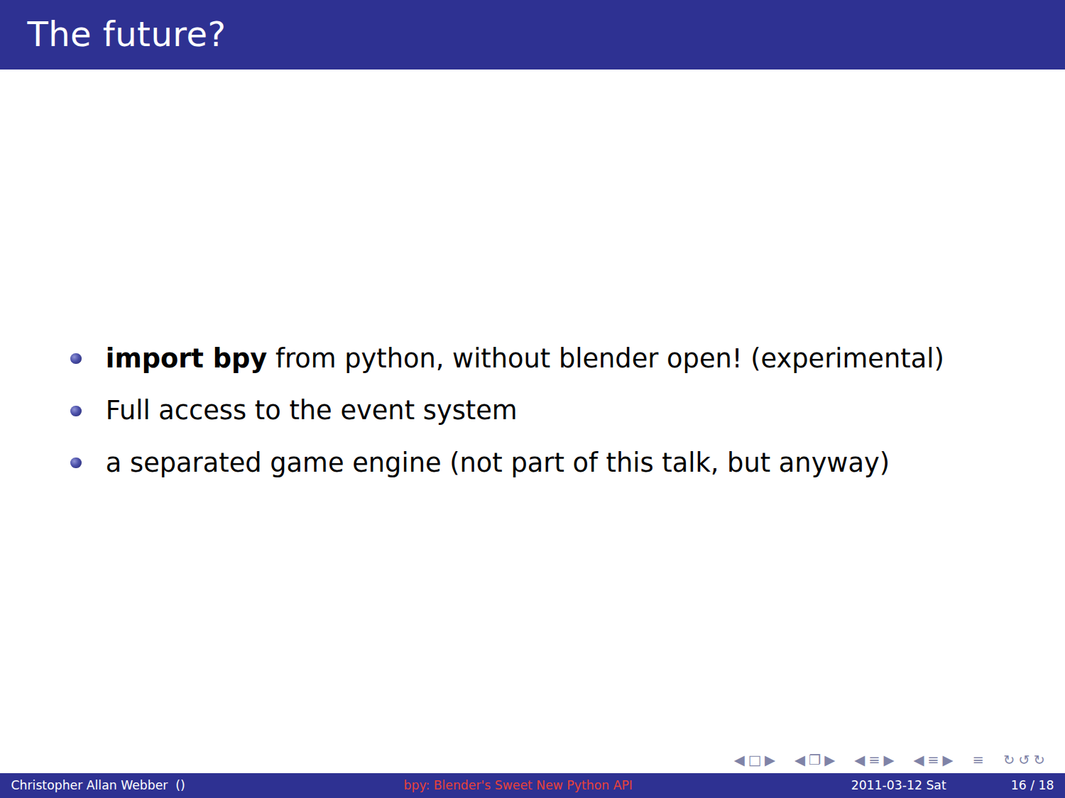The future?
import bpy from python, without blender open! (experimental)
Full access to the event system
a separated game engine (not part of this talk, but anyway)
◀□▶ ◀❐▶ ◀≡▶ ◀≡▶ ≡ ↻↺↻
Christopher Allan Webber ()
bpy: Blender's Sweet New Python API
2011-03-12 Sat
16 / 18